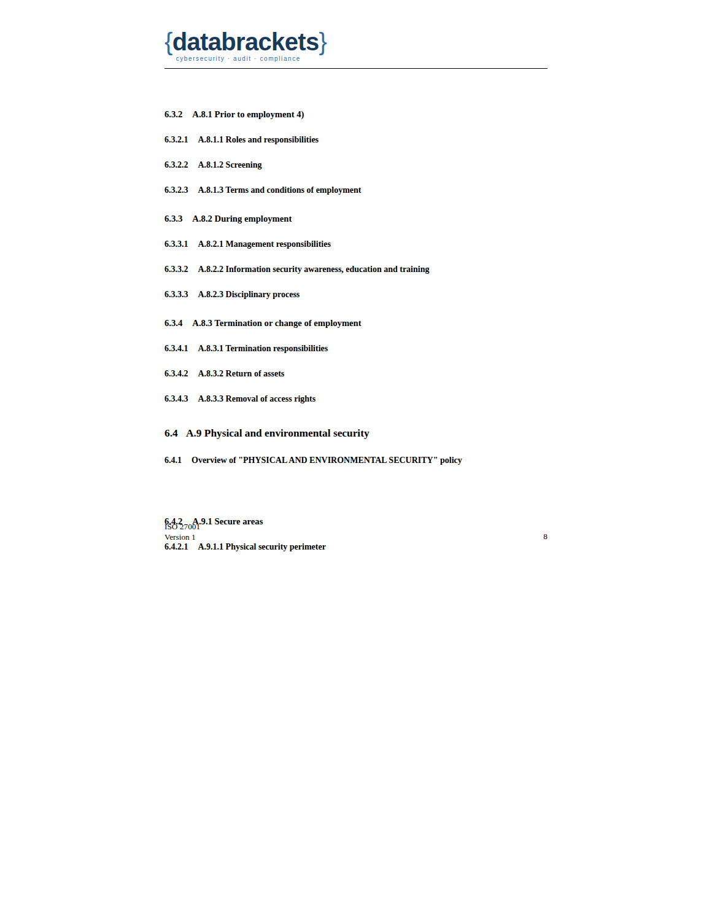{databrackets}
cybersecurity · audit · compliance
6.3.2 A.8.1 Prior to employment 4)
6.3.2.1 A.8.1.1 Roles and responsibilities
6.3.2.2 A.8.1.2 Screening
6.3.2.3 A.8.1.3 Terms and conditions of employment
6.3.3 A.8.2 During employment
6.3.3.1 A.8.2.1 Management responsibilities
6.3.3.2 A.8.2.2 Information security awareness, education and training
6.3.3.3 A.8.2.3 Disciplinary process
6.3.4 A.8.3 Termination or change of employment
6.3.4.1 A.8.3.1 Termination responsibilities
6.3.4.2 A.8.3.2 Return of assets
6.3.4.3 A.8.3.3 Removal of access rights
6.4 A.9 Physical and environmental security
6.4.1 Overview of "PHYSICAL AND ENVIRONMENTAL SECURITY" policy
6.4.2 A.9.1 Secure areas
6.4.2.1 A.9.1.1 Physical security perimeter
ISO 27001
Version 1
8